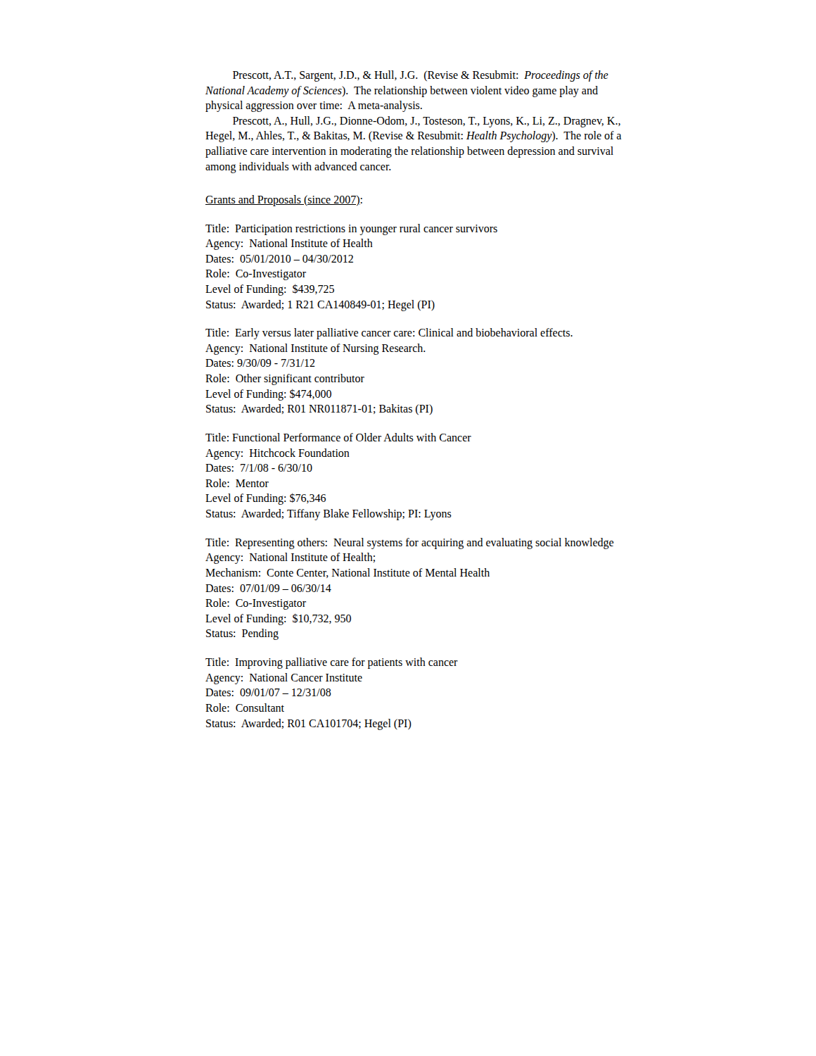Prescott, A.T., Sargent, J.D., & Hull, J.G. (Revise & Resubmit: Proceedings of the National Academy of Sciences). The relationship between violent video game play and physical aggression over time: A meta-analysis.
Prescott, A., Hull, J.G., Dionne-Odom, J., Tosteson, T., Lyons, K., Li, Z., Dragnev, K., Hegel, M., Ahles, T., & Bakitas, M. (Revise & Resubmit: Health Psychology). The role of a palliative care intervention in moderating the relationship between depression and survival among individuals with advanced cancer.
Grants and Proposals (since 2007):
Title: Participation restrictions in younger rural cancer survivors
Agency: National Institute of Health
Dates: 05/01/2010 – 04/30/2012
Role: Co-Investigator
Level of Funding: $439,725
Status: Awarded; 1 R21 CA140849-01; Hegel (PI)
Title: Early versus later palliative cancer care: Clinical and biobehavioral effects.
Agency: National Institute of Nursing Research.
Dates: 9/30/09 - 7/31/12
Role: Other significant contributor
Level of Funding: $474,000
Status: Awarded; R01 NR011871-01; Bakitas (PI)
Title: Functional Performance of Older Adults with Cancer
Agency: Hitchcock Foundation
Dates: 7/1/08 - 6/30/10
Role: Mentor
Level of Funding: $76,346
Status: Awarded; Tiffany Blake Fellowship; PI: Lyons
Title: Representing others: Neural systems for acquiring and evaluating social knowledge
Agency: National Institute of Health;
Mechanism: Conte Center, National Institute of Mental Health
Dates: 07/01/09 – 06/30/14
Role: Co-Investigator
Level of Funding: $10,732, 950
Status: Pending
Title: Improving palliative care for patients with cancer
Agency: National Cancer Institute
Dates: 09/01/07 – 12/31/08
Role: Consultant
Status: Awarded; R01 CA101704; Hegel (PI)